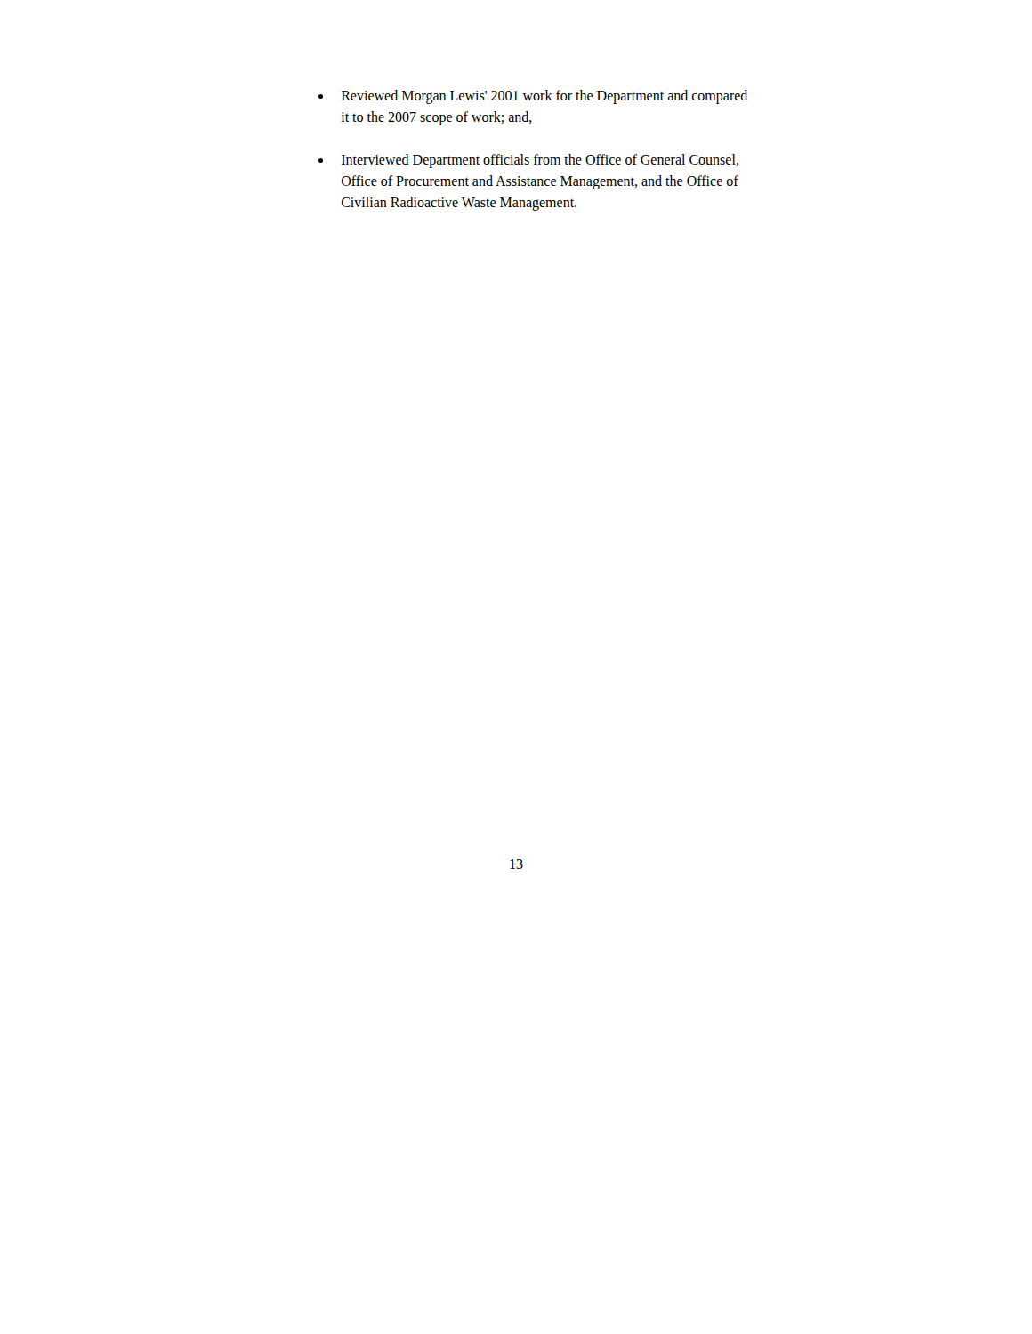Reviewed Morgan Lewis' 2001 work for the Department and compared it to the 2007 scope of work; and,
Interviewed Department officials from the Office of General Counsel, Office of Procurement and Assistance Management, and the Office of Civilian Radioactive Waste Management.
13